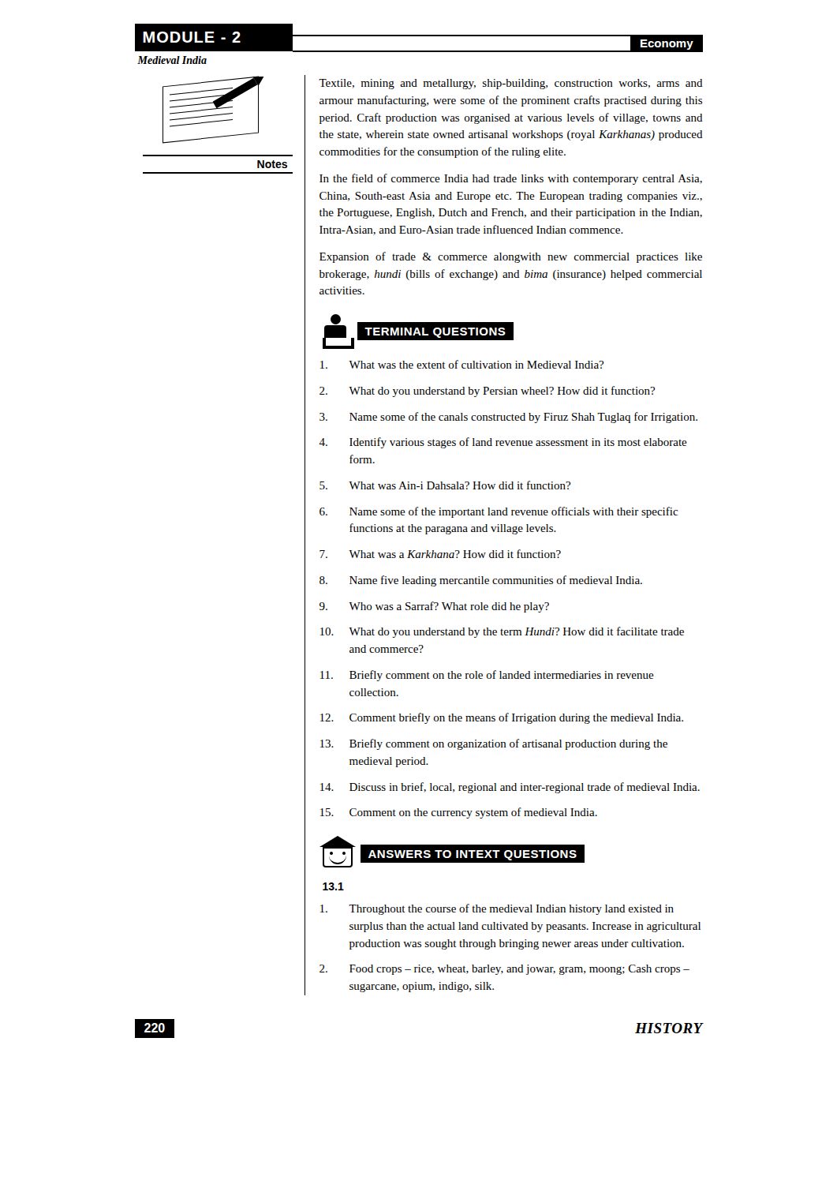MODULE - 2
Medieval India
Economy
Notes
Textile, mining and metallurgy, ship-building, construction works, arms and armour manufacturing, were some of the prominent crafts practised during this period. Craft production was organised at various levels of village, towns and the state, wherein state owned artisanal workshops (royal Karkhanas) produced commodities for the consumption of the ruling elite.
In the field of commerce India had trade links with contemporary central Asia, China, South-east Asia and Europe etc. The European trading companies viz., the Portuguese, English, Dutch and French, and their participation in the Indian, Intra-Asian, and Euro-Asian trade influenced Indian commence.
Expansion of trade & commerce alongwith new commercial practices like brokerage, hundi (bills of exchange) and bima (insurance) helped commercial activities.
TERMINAL QUESTIONS
1. What was the extent of cultivation in Medieval India?
2. What do you understand by Persian wheel? How did it function?
3. Name some of the canals constructed by Firuz Shah Tuglaq for Irrigation.
4. Identify various stages of land revenue assessment in its most elaborate form.
5. What was Ain-i Dahsala? How did it function?
6. Name some of the important land revenue officials with their specific functions at the paragana and village levels.
7. What was a Karkhana? How did it function?
8. Name five leading mercantile communities of medieval India.
9. Who was a Sarraf? What role did he play?
10. What do you understand by the term Hundi? How did it facilitate trade and commerce?
11. Briefly comment on the role of landed intermediaries in revenue collection.
12. Comment briefly on the means of Irrigation during the medieval India.
13. Briefly comment on organization of artisanal production during the medieval period.
14. Discuss in brief, local, regional and inter-regional trade of medieval India.
15. Comment on the currency system of medieval India.
ANSWERS TO INTEXT QUESTIONS
13.1
1. Throughout the course of the medieval Indian history land existed in surplus than the actual land cultivated by peasants. Increase in agricultural production was sought through bringing newer areas under cultivation.
2. Food crops – rice, wheat, barley, and jowar, gram, moong; Cash crops – sugarcane, opium, indigo, silk.
220
HISTORY